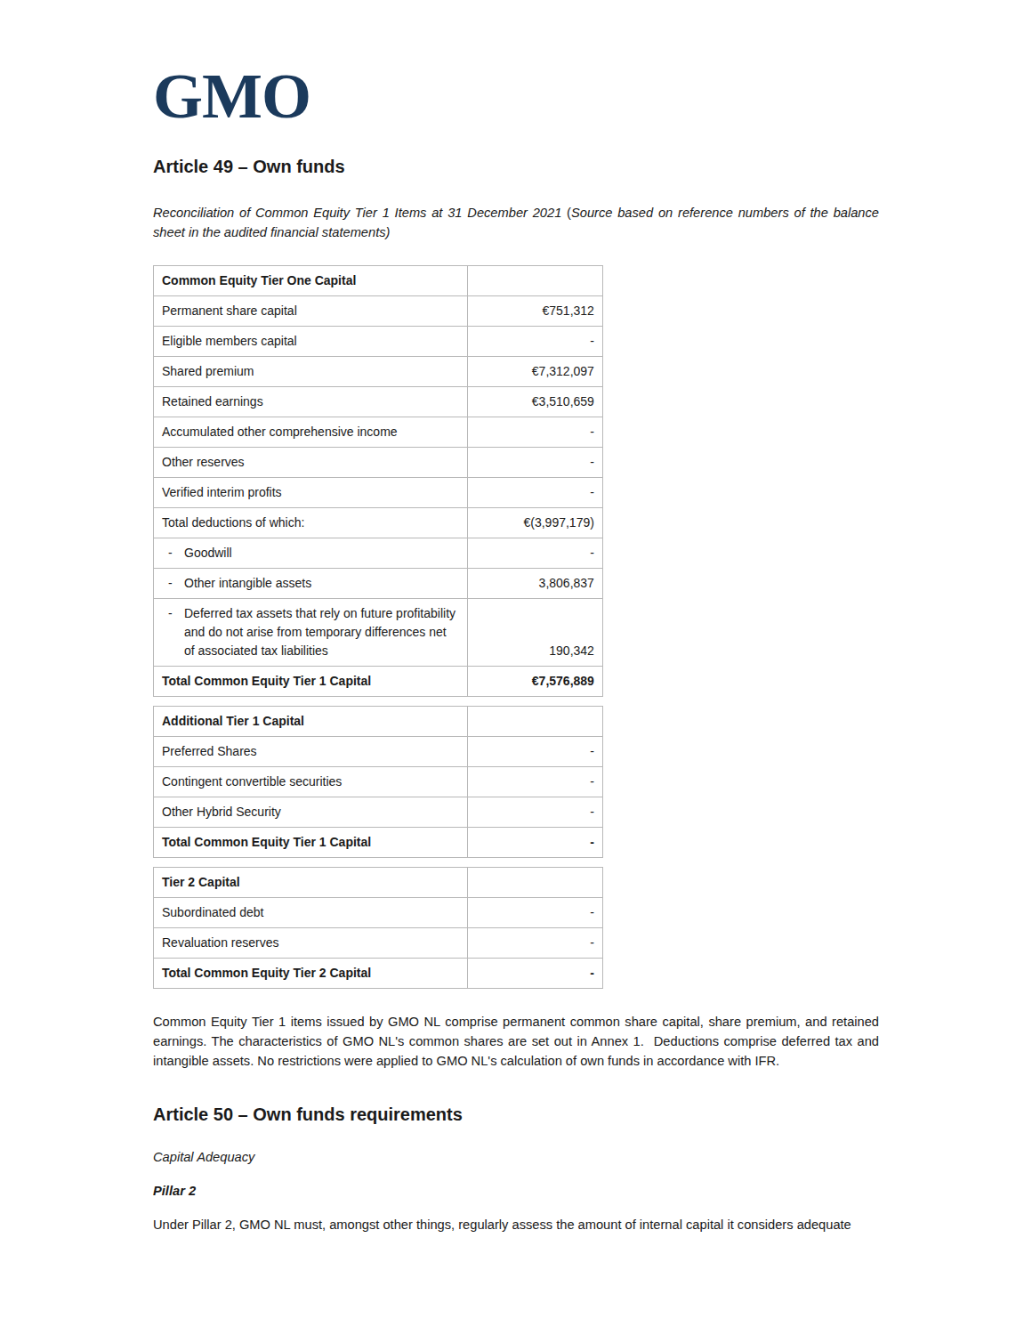GMO
Article 49 – Own funds
Reconciliation of Common Equity Tier 1 Items at 31 December 2021 (Source based on reference numbers of the balance sheet in the audited financial statements)
| Common Equity Tier One Capital | |
| Permanent share capital | €751,312 |
| Eligible members capital | - |
| Shared premium | €7,312,097 |
| Retained earnings | €3,510,659 |
| Accumulated other comprehensive income | - |
| Other reserves | - |
| Verified interim profits | - |
| Total deductions of which: | €(3,997,179) |
| Goodwill | - |
| Other intangible assets | 3,806,837 |
| Deferred tax assets that rely on future profitability and do not arise from temporary differences net of associated tax liabilities | 190,342 |
| Total Common Equity Tier 1 Capital | €7,576,889 |
| Additional Tier 1 Capital | |
| Preferred Shares | - |
| Contingent convertible securities | - |
| Other Hybrid Security | - |
| Total Common Equity Tier 1 Capital | - |
| Tier 2 Capital | |
| Subordinated debt | - |
| Revaluation reserves | - |
| Total Common Equity Tier 2 Capital | - |
Common Equity Tier 1 items issued by GMO NL comprise permanent common share capital, share premium, and retained earnings. The characteristics of GMO NL's common shares are set out in Annex 1. Deductions comprise deferred tax and intangible assets. No restrictions were applied to GMO NL's calculation of own funds in accordance with IFR.
Article 50 – Own funds requirements
Capital Adequacy
Pillar 2
Under Pillar 2, GMO NL must, amongst other things, regularly assess the amount of internal capital it considers adequate